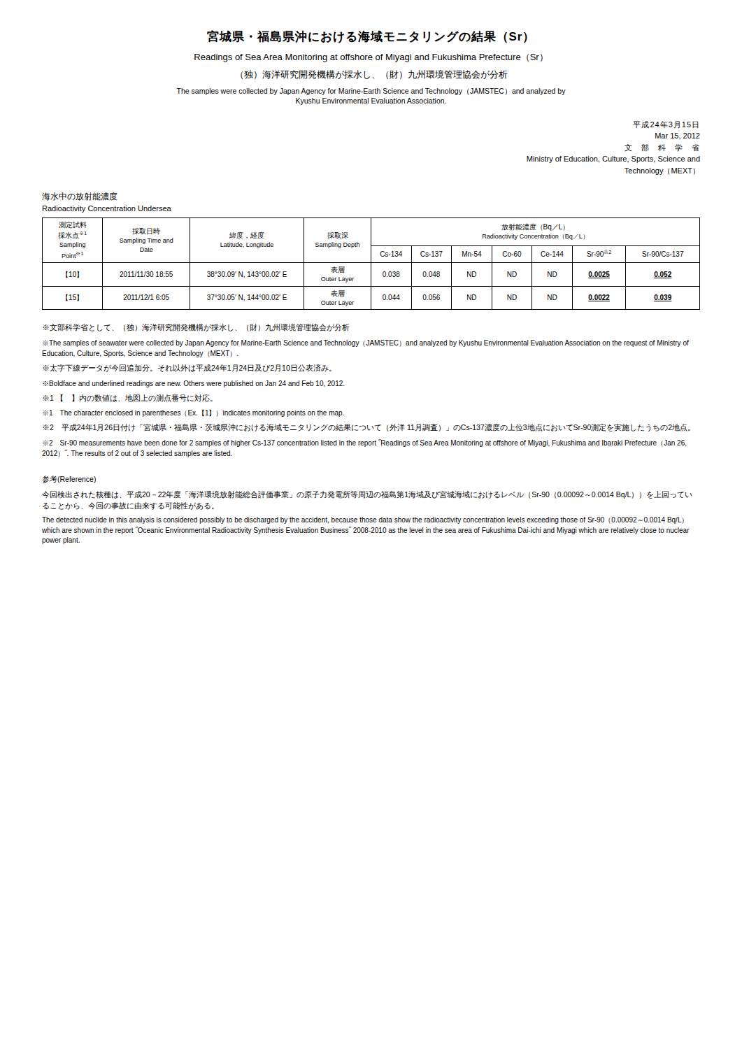宮城県・福島県沖における海域モニタリングの結果（Sr）
Readings of Sea Area Monitoring at offshore of Miyagi and Fukushima Prefecture（Sr）
（独）海洋研究開発機構が採水し、（財）九州環境管理協会が分析
The samples were collected by Japan Agency for Marine-Earth Science and Technology（JAMSTEC）and analyzed by
Kyushu Environmental Evaluation Association.
平成24年3月15日
Mar 15, 2012
文　部　科　学　省
Ministry of Education, Culture, Sports, Science and
Technology（MEXT）
海水中の放射能濃度
Radioactivity Concentration Undersea
| 測定試料 採水点 ※1 Sampling Point ※1 | 採取日時 Sampling Time and Date | 緯度，経度 Latitude, Longitude | 採取深 Sampling Depth | 放射能濃度（Bq／L） Radioactivity Concentration（Bq／L） |
| --- | --- | --- | --- | --- |
| Cs-134 | Cs-137 | Mn-54 | Co-60 | Ce-144 | Sr-90 ※2 | Sr-90/Cs-137 |
| 【10】 | 2011/11/30 18:55 | 38°30.09′ N, 143°00.02′ E | 表層 Outer Layer | 0.038 | 0.048 | ND | ND | ND | 0.0025 | 0.052 |
| 【15】 | 2011/12/1 6:05 | 37°30.05′ N, 144°00.02′ E | 表層 Outer Layer | 0.044 | 0.056 | ND | ND | ND | 0.0022 | 0.039 |
※文部科学省として、（独）海洋研究開発機構が採水し、（財）九州環境管理協会が分析
※The samples of seawater were collected by Japan Agency for Marine-Earth Science and Technology（JAMSTEC）and analyzed by Kyushu Environmental Evaluation Association on the request of Ministry of Education, Culture, Sports, Science and Technology（MEXT）.
※太字下線データが今回追加分。それ以外は平成24年1月24日及び2月10日公表済み。
※Boldface and underlined readings are new. Others were published on Jan 24 and Feb 10, 2012.
※1 【　】内の数値は、地図上の測点番号に対応。
※1　The character enclosed in parentheses（Ex.【1】）indicates monitoring points on the map.
※2　平成24年1月26日付け「宮城県・福島県・茨城県沖における海域モニタリングの結果について（外洋 11月調査）」のCs-137濃度の上位3地点においてSr-90測定を実施したうちの2地点。
※2　Sr-90 measurements have been done for 2 samples of higher Cs-137 concentration listed in the report ˝Readings of Sea Area Monitoring at offshore of Miyagi, Fukushima and Ibaraki Prefecture（Jan 26, 2012）˝. The results of 2 out of 3 selected samples are listed.
参考(Reference)
今回検出された核種は、平成20－22年度「海洋環境放射能総合評価事業」の原子力発電所等周辺の福島第1海域及び宮城海域におけるレベル（Sr-90（0.00092～0.0014 Bq/L））を上回っていることから、今回の事故に由来する可能性がある。
The detected nuclide in this analysis is considered possibly to be discharged by the accident, because those data show the radioactivity concentration levels exceeding those of Sr-90（0.00092～0.0014 Bq/L）which are shown in the report ˝Oceanic Environmental Radioactivity Synthesis Evaluation Business˝ 2008-2010 as the level in the sea area of Fukushima Dai-ichi and Miyagi which are relatively close to nuclear power plant.